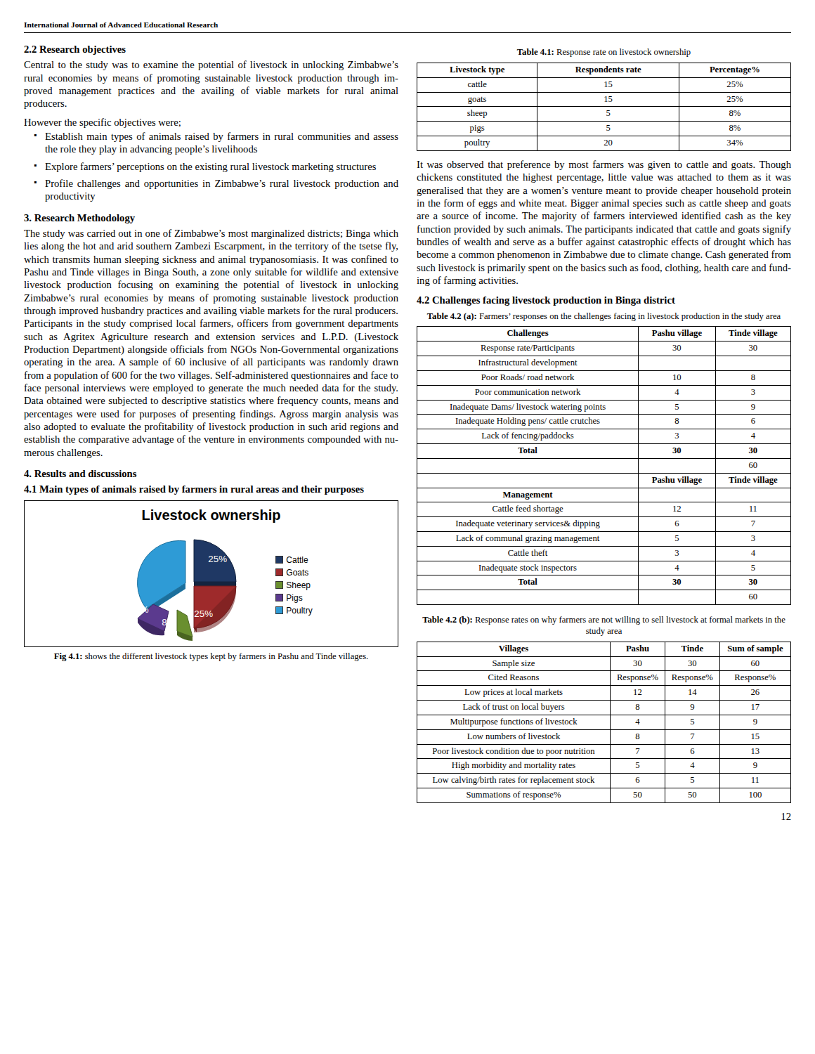International Journal of Advanced Educational Research
2.2 Research objectives
Central to the study was to examine the potential of livestock in unlocking Zimbabwe’s rural economies by means of promoting sustainable livestock production through improved management practices and the availing of viable markets for rural animal producers.
However the specific objectives were;
Establish main types of animals raised by farmers in rural communities and assess the role they play in advancing people’s livelihoods
Explore farmers’ perceptions on the existing rural livestock marketing structures
Profile challenges and opportunities in Zimbabwe’s rural livestock production and productivity
3. Research Methodology
The study was carried out in one of Zimbabwe’s most marginalized districts; Binga which lies along the hot and arid southern Zambezi Escarpment, in the territory of the tsetse fly, which transmits human sleeping sickness and animal trypanosomiasis. It was confined to Pashu and Tinde villages in Binga South, a zone only suitable for wildlife and extensive livestock production focusing on examining the potential of livestock in unlocking Zimbabwe’s rural economies by means of promoting sustainable livestock production through improved husbandry practices and availing viable markets for the rural producers. Participants in the study comprised local farmers, officers from government departments such as Agritex Agriculture research and extension services and L.P.D. (Livestock Production Department) alongside officials from NGOs Non-Governmental organizations operating in the area. A sample of 60 inclusive of all participants was randomly drawn from a population of 600 for the two villages. Self-administered questionnaires and face to face personal interviews were employed to generate the much needed data for the study. Data obtained were subjected to descriptive statistics where frequency counts, means and percentages were used for purposes of presenting findings. Agross margin analysis was also adopted to evaluate the profitability of livestock production in such arid regions and establish the comparative advantage of the venture in environments compounded with numerous challenges.
4. Results and discussions
4.1 Main types of animals raised by farmers in rural areas and their purposes
Livestock ownership
34% 25% 25% 8% 8%
Cattle
Goats
Sheep
Pigs
Poultry
Fig 4.1: shows the different livestock types kept by farmers in Pashu and Tinde villages.
Table 4.1: Response rate on livestock ownership
| Livestock type | Respondents rate | Percentage% |
| --- | --- | --- |
| cattle | 15 | 25% |
| goats | 15 | 25% |
| sheep | 5 | 8% |
| pigs | 5 | 8% |
| poultry | 20 | 34% |
It was observed that preference by most farmers was given to cattle and goats. Though chickens constituted the highest percentage, little value was attached to them as it was generalised that they are a women’s venture meant to provide cheaper household protein in the form of eggs and white meat. Bigger animal species such as cattle sheep and goats are a source of income. The majority of farmers interviewed identified cash as the key function provided by such animals. The participants indicated that cattle and goats signify bundles of wealth and serve as a buffer against catastrophic effects of drought which has become a common phenomenon in Zimbabwe due to climate change. Cash generated from such livestock is primarily spent on the basics such as food, clothing, health care and funding of farming activities.
4.2 Challenges facing livestock production in Binga district
Table 4.2 (a): Farmers’ responses on the challenges facing in livestock production in the study area
| Challenges | Pashu village | Tinde village |
| --- | --- | --- |
| Response rate/Participants | 30 | 30 |
| Infrastructural development | | |
| Poor Roads/ road network | 10 | 8 |
| Poor communication network | 4 | 3 |
| Inadequate Dams/ livestock watering points | 5 | 9 |
| Inadequate Holding pens/ cattle crutches | 8 | 6 |
| Lack of fencing/paddocks | 3 | 4 |
| Total | 30 | 30 |
| | | 60 |
| | Pashu village | Tinde village |
| Management | | |
| Cattle feed shortage | 12 | 11 |
| Inadequate veterinary services& dipping | 6 | 7 |
| Lack of communal grazing management | 5 | 3 |
| Cattle theft | 3 | 4 |
| Inadequate stock inspectors | 4 | 5 |
| Total | 30 | 30 |
| | | 60 |
Table 4.2 (b): Response rates on why farmers are not willing to sell livestock at formal markets in the study area
| Villages | Pashu | Tinde | Sum of sample |
| --- | --- | --- | --- |
| Sample size | 30 | 30 | 60 |
| Cited Reasons | Response% | Response% | Response% |
| Low prices at local markets | 12 | 14 | 26 |
| Lack of trust on local buyers | 8 | 9 | 17 |
| Multipurpose functions of livestock | 4 | 5 | 9 |
| Low numbers of livestock | 8 | 7 | 15 |
| Poor livestock condition due to poor nutrition | 7 | 6 | 13 |
| High morbidity and mortality rates | 5 | 4 | 9 |
| Low calving/birth rates for replacement stock | 6 | 5 | 11 |
| Summations of response% | 50 | 50 | 100 |
12